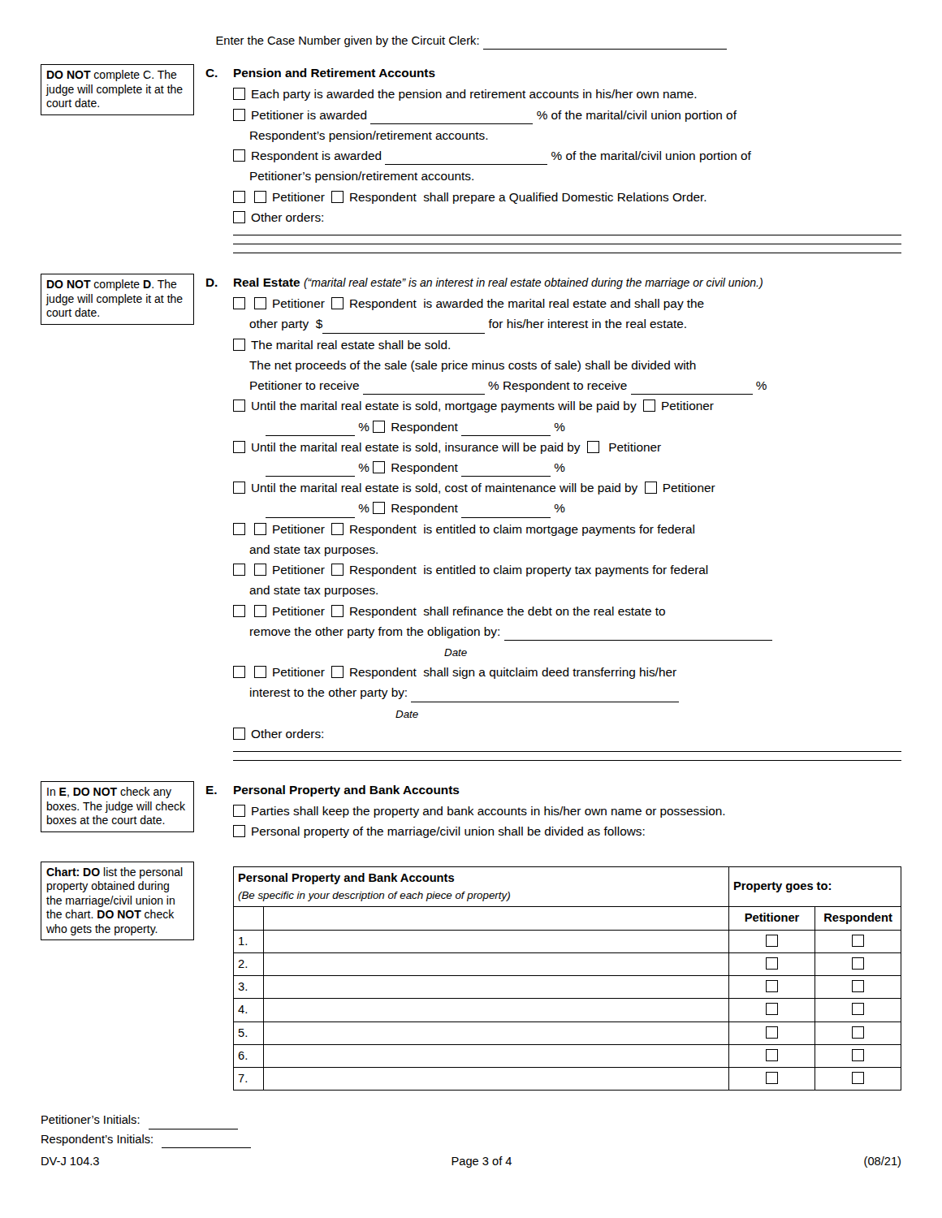Enter the Case Number given by the Circuit Clerk:
DO NOT complete C. The judge will complete it at the court date.
C.
Pension and Retirement Accounts
Each party is awarded the pension and retirement accounts in his/her own name.
Petitioner is awarded % of the marital/civil union portion of
Respondent’s pension/retirement accounts.
Respondent is awarded % of the marital/civil union portion of
Petitioner’s pension/retirement accounts.
Petitioner Respondent shall prepare a Qualified Domestic Relations Order.
Other orders:
DO NOT complete D. The judge will complete it at the court date.
D.
Real Estate (“marital real estate” is an interest in real estate obtained during the marriage or civil union.)
Petitioner Respondent is awarded the marital real estate and shall pay the
other party $ for his/her interest in the real estate.
The marital real estate shall be sold.
The net proceeds of the sale (sale price minus costs of sale) shall be divided with
Petitioner to receive % Respondent to receive %
Until the marital real estate is sold, mortgage payments will be paid by Petitioner
% Respondent %
Until the marital real estate is sold, insurance will be paid by Petitioner
% Respondent %
Until the marital real estate is sold, cost of maintenance will be paid by Petitioner
% Respondent %
Petitioner Respondent is entitled to claim mortgage payments for federal
and state tax purposes.
Petitioner Respondent is entitled to claim property tax payments for federal
and state tax purposes.
Petitioner Respondent shall refinance the debt on the real estate to
remove the other party from the obligation by:
Date
Petitioner Respondent shall sign a quitclaim deed transferring his/her
interest to the other party by:
Date
Other orders:
In E, DO NOT check any boxes. The judge will check boxes at the court date.
E.
Personal Property and Bank Accounts
Parties shall keep the property and bank accounts in his/her own name or possession.
Personal property of the marriage/civil union shall be divided as follows:
Chart: DO list the personal property obtained during the marriage/civil union in the chart. DO NOT check who gets the property.
| Personal Property and Bank Accounts (Be specific in your description of each piece of property) | Property goes to: |
| --- | --- |
| | | Petitioner | Respondent |
| 1. | | | |
| 2. | | | |
| 3. | | | |
| 4. | | | |
| 5. | | | |
| 6. | | | |
| 7. | | | |
Petitioner’s Initials:
Respondent’s Initials:
DV-J 104.3
Page 3 of 4
(08/21)